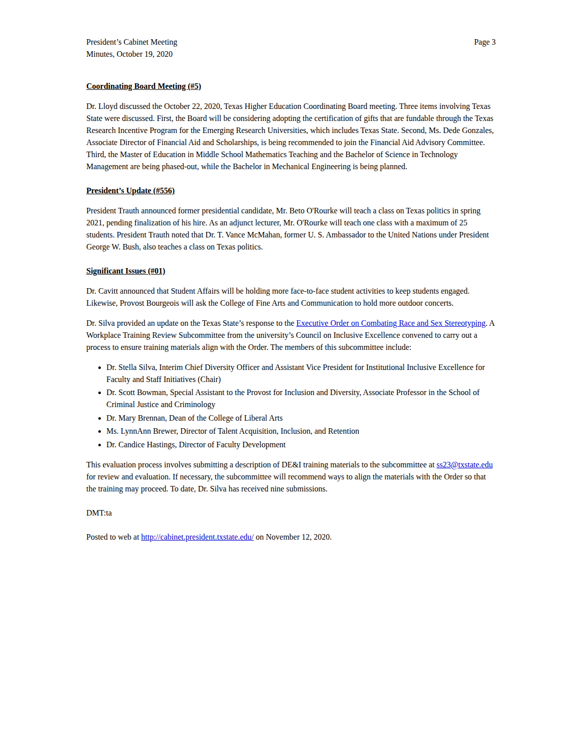President’s Cabinet Meeting
Minutes, October 19, 2020
Page 3
Coordinating Board Meeting (#5)
Dr. Lloyd discussed the October 22, 2020, Texas Higher Education Coordinating Board meeting. Three items involving Texas State were discussed. First, the Board will be considering adopting the certification of gifts that are fundable through the Texas Research Incentive Program for the Emerging Research Universities, which includes Texas State. Second, Ms. Dede Gonzales, Associate Director of Financial Aid and Scholarships, is being recommended to join the Financial Aid Advisory Committee. Third, the Master of Education in Middle School Mathematics Teaching and the Bachelor of Science in Technology Management are being phased-out, while the Bachelor in Mechanical Engineering is being planned.
President’s Update (#556)
President Trauth announced former presidential candidate, Mr. Beto O'Rourke will teach a class on Texas politics in spring 2021, pending finalization of his hire. As an adjunct lecturer, Mr. O'Rourke will teach one class with a maximum of 25 students. President Trauth noted that Dr. T. Vance McMahan, former U. S. Ambassador to the United Nations under President George W. Bush, also teaches a class on Texas politics.
Significant Issues (#01)
Dr. Cavitt announced that Student Affairs will be holding more face-to-face student activities to keep students engaged. Likewise, Provost Bourgeois will ask the College of Fine Arts and Communication to hold more outdoor concerts.
Dr. Silva provided an update on the Texas State’s response to the Executive Order on Combating Race and Sex Stereotyping. A Workplace Training Review Subcommittee from the university’s Council on Inclusive Excellence convened to carry out a process to ensure training materials align with the Order. The members of this subcommittee include:
Dr. Stella Silva, Interim Chief Diversity Officer and Assistant Vice President for Institutional Inclusive Excellence for Faculty and Staff Initiatives (Chair)
Dr. Scott Bowman, Special Assistant to the Provost for Inclusion and Diversity, Associate Professor in the School of Criminal Justice and Criminology
Dr. Mary Brennan, Dean of the College of Liberal Arts
Ms. LynnAnn Brewer, Director of Talent Acquisition, Inclusion, and Retention
Dr. Candice Hastings, Director of Faculty Development
This evaluation process involves submitting a description of DE&I training materials to the subcommittee at ss23@txstate.edu for review and evaluation. If necessary, the subcommittee will recommend ways to align the materials with the Order so that the training may proceed. To date, Dr. Silva has received nine submissions.
DMT:ta
Posted to web at http://cabinet.president.txstate.edu/ on November 12, 2020.